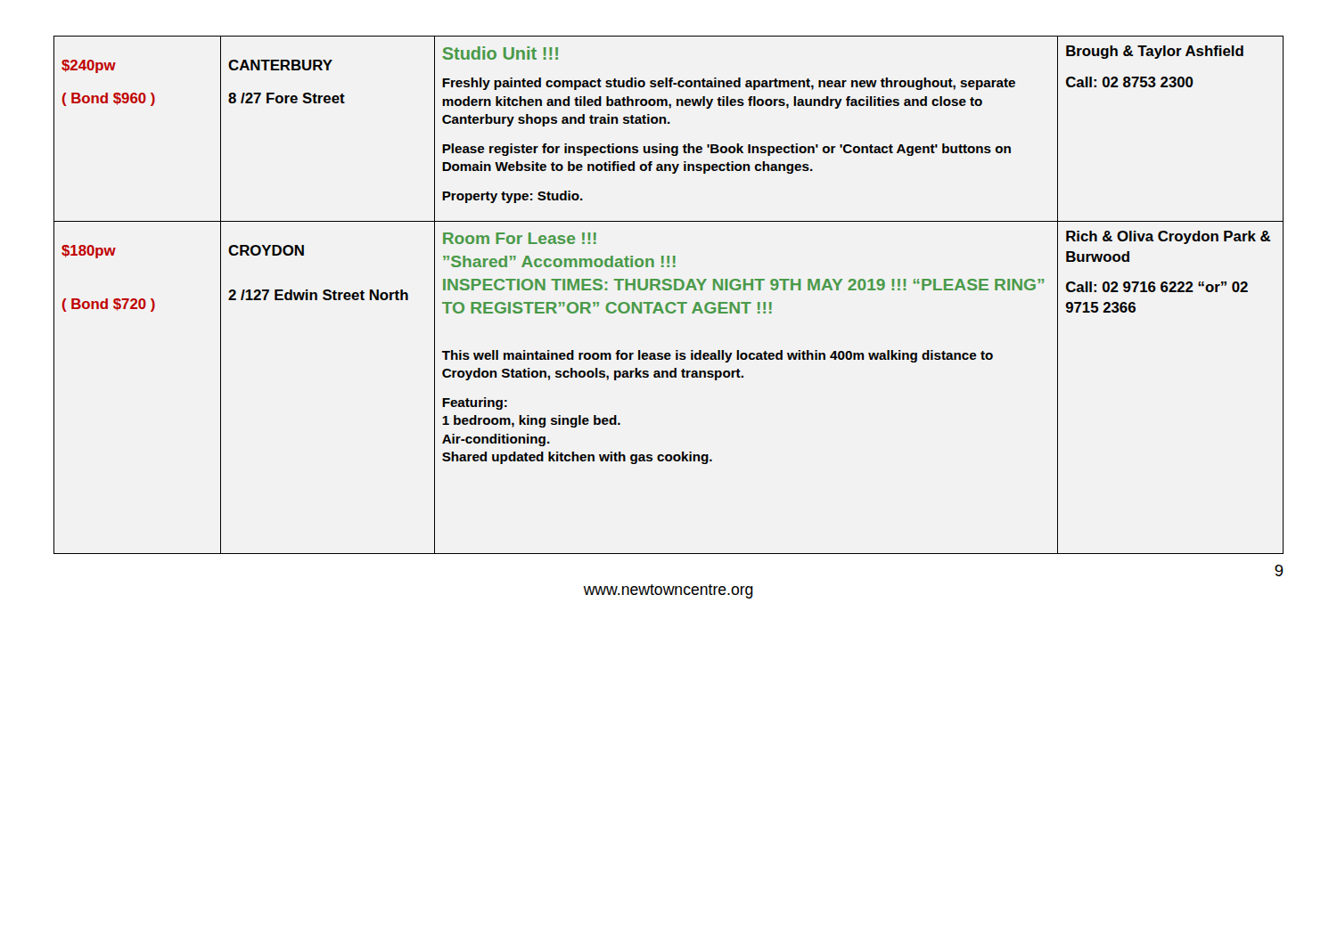| $240pw ( Bond $960 ) | CANTERBURY 8 /27 Fore Street | Studio Unit !!! Freshly painted compact studio self-contained apartment, near new throughout, separate modern kitchen and tiled bathroom, newly tiles floors, laundry facilities and close to Canterbury shops and train station. Please register for inspections using the 'Book Inspection' or 'Contact Agent' buttons on Domain Website to be notified of any inspection changes. Property type: Studio. | Brough & Taylor Ashfield Call: 02 8753 2300 |
| $180pw ( Bond $720 ) | CROYDON 2 /127 Edwin Street North | Room For Lease !!! ”Shared” Accommodation !!! INSPECTION TIMES: THURSDAY NIGHT 9TH MAY 2019 !!! “PLEASE RING” TO REGISTER”OR” CONTACT AGENT !!! This well maintained room for lease is ideally located within 400m walking distance to Croydon Station, schools, parks and transport. Featuring: 1 bedroom, king single bed. Air-conditioning. Shared updated kitchen with gas cooking. | Rich & Oliva Croydon Park & Burwood Call: 02 9716 6222 “or” 02 9715 2366 |
9 www.newtowncentre.org